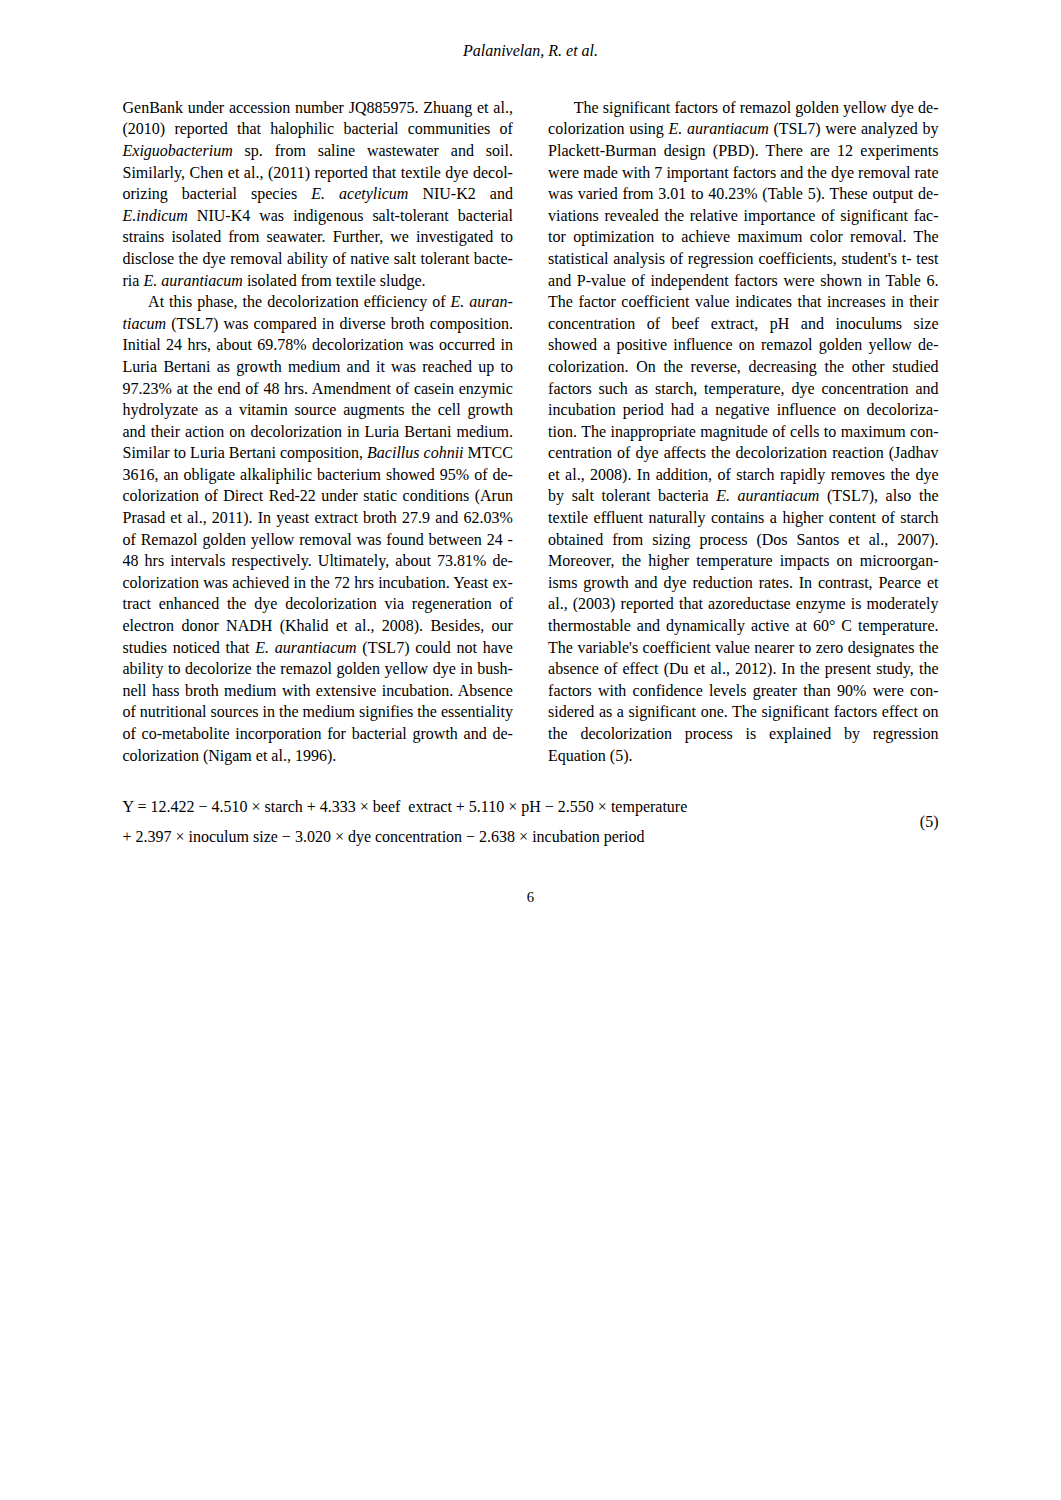Palanivelan, R. et al.
GenBank under accession number JQ885975. Zhuang et al., (2010) reported that halophilic bacterial communities of Exiguobacterium sp. from saline wastewater and soil. Similarly, Chen et al., (2011) reported that textile dye decolorizing bacterial species E. acetylicum NIU-K2 and E.indicum NIU-K4 was indigenous salt-tolerant bacterial strains isolated from seawater. Further, we investigated to disclose the dye removal ability of native salt tolerant bacteria E. aurantiacum isolated from textile sludge.
At this phase, the decolorization efficiency of E. aurantiacum (TSL7) was compared in diverse broth composition. Initial 24 hrs, about 69.78% decolorization was occurred in Luria Bertani as growth medium and it was reached up to 97.23% at the end of 48 hrs. Amendment of casein enzymic hydrolyzate as a vitamin source augments the cell growth and their action on decolorization in Luria Bertani medium. Similar to Luria Bertani composition, Bacillus cohnii MTCC 3616, an obligate alkaliphilic bacterium showed 95% of decolorization of Direct Red-22 under static conditions (Arun Prasad et al., 2011). In yeast extract broth 27.9 and 62.03% of Remazol golden yellow removal was found between 24 - 48 hrs intervals respectively. Ultimately, about 73.81% decolorization was achieved in the 72 hrs incubation. Yeast extract enhanced the dye decolorization via regeneration of electron donor NADH (Khalid et al., 2008). Besides, our studies noticed that E. aurantiacum (TSL7) could not have ability to decolorize the remazol golden yellow dye in bushnell hass broth medium with extensive incubation. Absence of nutritional sources in the medium signifies the essentiality of co-metabolite incorporation for bacterial growth and decolorization (Nigam et al., 1996).
The significant factors of remazol golden yellow dye decolorization using E. aurantiacum (TSL7) were analyzed by Plackett-Burman design (PBD). There are 12 experiments were made with 7 important factors and the dye removal rate was varied from 3.01 to 40.23% (Table 5). These output deviations revealed the relative importance of significant factor optimization to achieve maximum color removal. The statistical analysis of regression coefficients, student's t- test and P-value of independent factors were shown in Table 6. The factor coefficient value indicates that increases in their concentration of beef extract, pH and inoculums size showed a positive influence on remazol golden yellow decolorization. On the reverse, decreasing the other studied factors such as starch, temperature, dye concentration and incubation period had a negative influence on decolorization. The inappropriate magnitude of cells to maximum concentration of dye affects the decolorization reaction (Jadhav et al., 2008). In addition, of starch rapidly removes the dye by salt tolerant bacteria E. aurantiacum (TSL7), also the textile effluent naturally contains a higher content of starch obtained from sizing process (Dos Santos et al., 2007). Moreover, the higher temperature impacts on microorganisms growth and dye reduction rates. In contrast, Pearce et al., (2003) reported that azoreductase enzyme is moderately thermostable and dynamically active at 60° C temperature. The variable's coefficient value nearer to zero designates the absence of effect (Du et al., 2012). In the present study, the factors with confidence levels greater than 90% were considered as a significant one. The significant factors effect on the decolorization process is explained by regression Equation (5).
Y = 12.422 − 4.510 × starch + 4.333 × beef extract + 5.110 × pH − 2.550 × temperature
+ 2.397 × inoculum size − 3.020 × dye concentration − 2.638 × incubation period
(5)
6